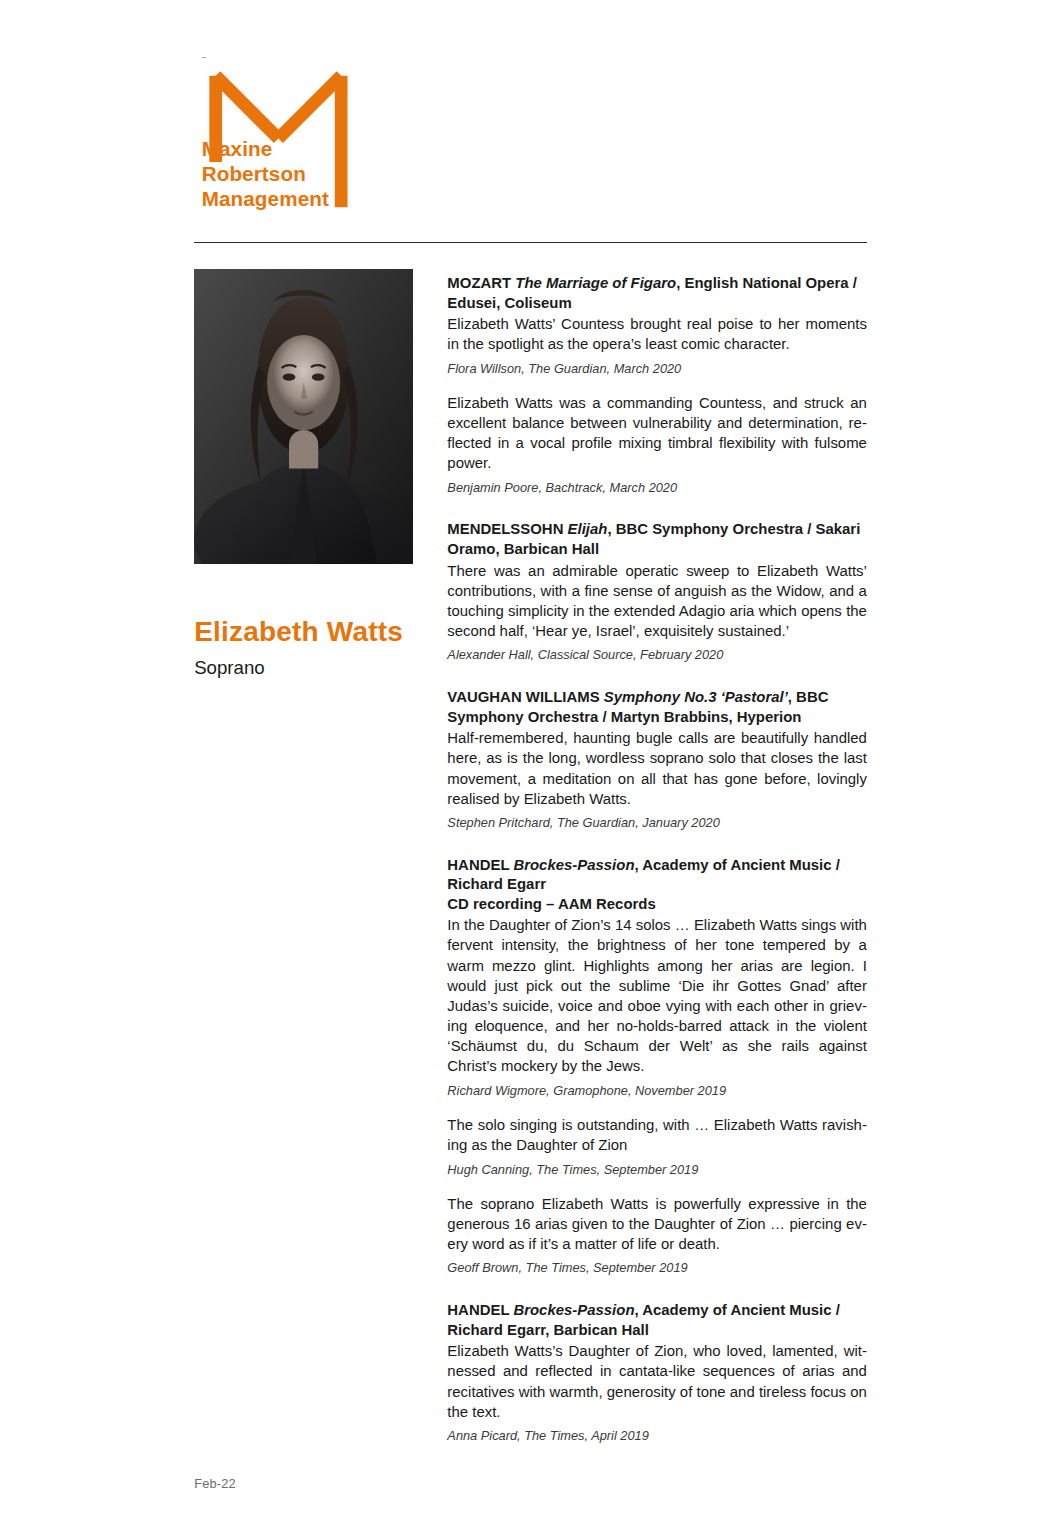~
Maxine
Robertson
Management
Elizabeth Watts
Soprano
MOZART The Marriage of Figaro, English National Opera / Edusei, Coliseum
Elizabeth Watts’ Countess brought real poise to her moments in the spotlight as the opera’s least comic character.
Flora Willson, The Guardian, March 2020
Elizabeth Watts was a commanding Countess, and struck an excellent balance between vulnerability and determination, reflected in a vocal profile mixing timbral flexibility with fulsome power.
Benjamin Poore, Bachtrack, March 2020
MENDELSSOHN Elijah, BBC Symphony Orchestra / Sakari Oramo, Barbican Hall
There was an admirable operatic sweep to Elizabeth Watts’ contributions, with a fine sense of anguish as the Widow, and a touching simplicity in the extended Adagio aria which opens the second half, ‘Hear ye, Israel’, exquisitely sustained.’
Alexander Hall, Classical Source, February 2020
VAUGHAN WILLIAMS Symphony No.3 ‘Pastoral’, BBC Symphony Orchestra / Martyn Brabbins, Hyperion
Half-remembered, haunting bugle calls are beautifully handled here, as is the long, wordless soprano solo that closes the last movement, a meditation on all that has gone before, lovingly realised by Elizabeth Watts.
Stephen Pritchard, The Guardian, January 2020
HANDEL Brockes-Passion, Academy of Ancient Music / Richard EgarrCD recording – AAM Records
In the Daughter of Zion’s 14 solos … Elizabeth Watts sings with fervent intensity, the brightness of her tone tempered by a warm mezzo glint. Highlights among her arias are legion. I would just pick out the sublime ‘Die ihr Gottes Gnad’ after Judas’s suicide, voice and oboe vying with each other in grieving eloquence, and her no-holds-barred attack in the violent ‘Schäumst du, du Schaum der Welt’ as she rails against Christ’s mockery by the Jews.
Richard Wigmore, Gramophone, November 2019
The solo singing is outstanding, with … Elizabeth Watts ravishing as the Daughter of Zion
Hugh Canning, The Times, September 2019
The soprano Elizabeth Watts is powerfully expressive in the generous 16 arias given to the Daughter of Zion … piercing every word as if it’s a matter of life or death.
Geoff Brown, The Times, September 2019
HANDEL Brockes-Passion, Academy of Ancient Music / Richard Egarr, Barbican Hall
Elizabeth Watts’s Daughter of Zion, who loved, lamented, witnessed and reflected in cantata-like sequences of arias and recitatives with warmth, generosity of tone and tireless focus on the text.
Anna Picard, The Times, April 2019
Feb-22